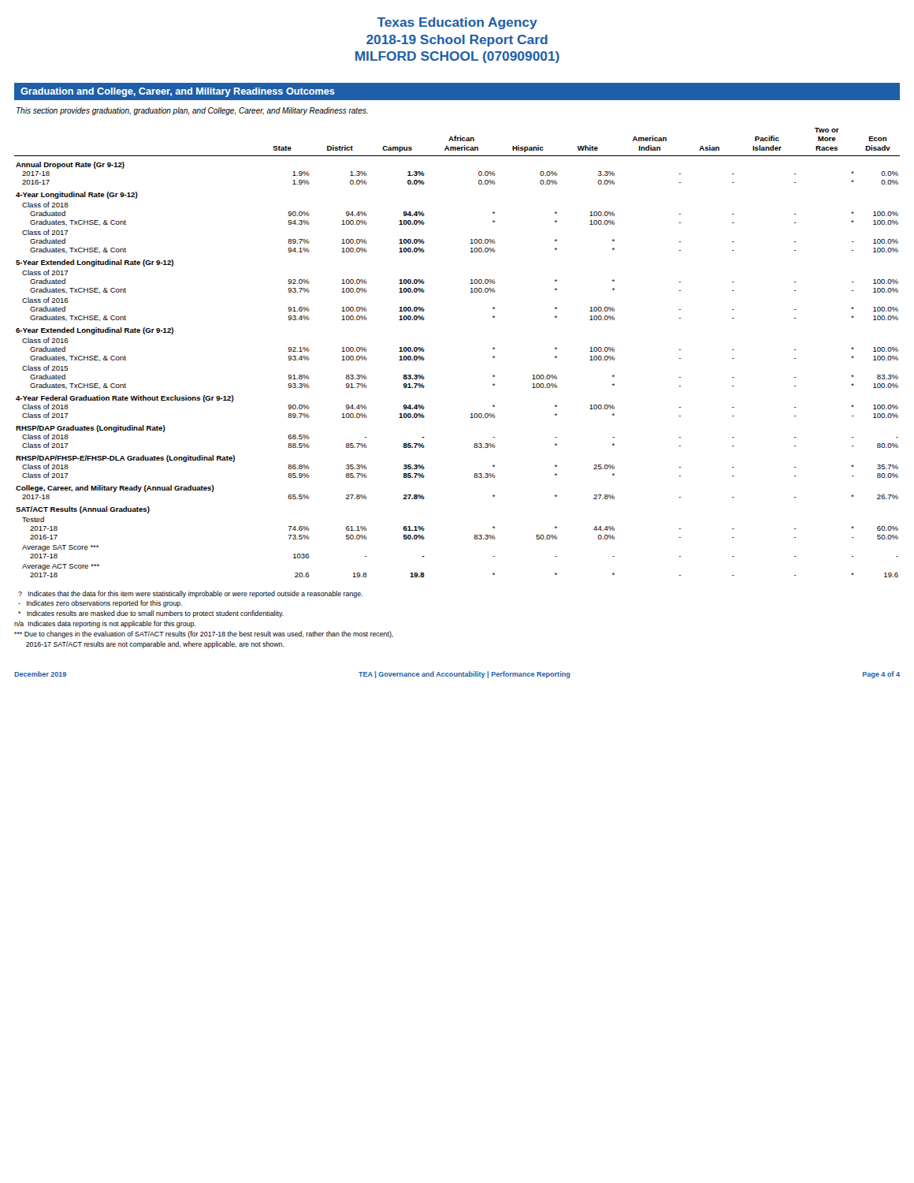Texas Education Agency
2018-19 School Report Card
MILFORD SCHOOL (070909001)
Graduation and College, Career, and Military Readiness Outcomes
This section provides graduation, graduation plan, and College, Career, and Military Readiness rates.
| | | | | African | | | American | | Pacific | Two or More | Econ |
| --- | --- | --- | --- | --- | --- | --- | --- | --- | --- | --- | --- |
| | State | District | Campus | American | Hispanic | White | Indian | Asian | Islander | Races | Disadv |
| Annual Dropout Rate (Gr 9-12) | |
| 2017-18 | 1.9% | 1.3% | 1.3% | 0.0% | 0.0% | 3.3% | - | - | - | * | 0.0% |
| 2016-17 | 1.9% | 0.0% | 0.0% | 0.0% | 0.0% | 0.0% | - | - | - | * | 0.0% |
| 4-Year Longitudinal Rate (Gr 9-12) | |
| Class of 2018 | |
| Graduated | 90.0% | 94.4% | 94.4% | * | * | 100.0% | - | - | - | * | 100.0% |
| Graduates, TxCHSE, & Cont | 94.3% | 100.0% | 100.0% | * | * | 100.0% | - | - | - | * | 100.0% |
| Class of 2017 | |
| Graduated | 89.7% | 100.0% | 100.0% | 100.0% | * | * | - | - | - | - | 100.0% |
| Graduates, TxCHSE, & Cont | 94.1% | 100.0% | 100.0% | 100.0% | * | * | - | - | - | - | 100.0% |
| 5-Year Extended Longitudinal Rate (Gr 9-12) | |
| Class of 2017 | |
| Graduated | 92.0% | 100.0% | 100.0% | 100.0% | * | * | - | - | - | - | 100.0% |
| Graduates, TxCHSE, & Cont | 93.7% | 100.0% | 100.0% | 100.0% | * | * | - | - | - | - | 100.0% |
| Class of 2016 | |
| Graduated | 91.6% | 100.0% | 100.0% | * | * | 100.0% | - | - | - | * | 100.0% |
| Graduates, TxCHSE, & Cont | 93.4% | 100.0% | 100.0% | * | * | 100.0% | - | - | - | * | 100.0% |
| 6-Year Extended Longitudinal Rate (Gr 9-12) | |
| Class of 2016 | |
| Graduated | 92.1% | 100.0% | 100.0% | * | * | 100.0% | - | - | - | * | 100.0% |
| Graduates, TxCHSE, & Cont | 93.4% | 100.0% | 100.0% | * | * | 100.0% | - | - | - | * | 100.0% |
| Class of 2015 | |
| Graduated | 91.8% | 83.3% | 83.3% | * | 100.0% | * | - | - | - | * | 83.3% |
| Graduates, TxCHSE, & Cont | 93.3% | 91.7% | 91.7% | * | 100.0% | * | - | - | - | * | 100.0% |
| 4-Year Federal Graduation Rate Without Exclusions (Gr 9-12) | |
| Class of 2018 | 90.0% | 94.4% | 94.4% | * | * | 100.0% | - | - | - | * | 100.0% |
| Class of 2017 | 89.7% | 100.0% | 100.0% | 100.0% | * | * | - | - | - | - | 100.0% |
| RHSP/DAP Graduates (Longitudinal Rate) | |
| Class of 2018 | 68.5% | - | - | - | - | - | - | - | - | - | - |
| Class of 2017 | 88.5% | 85.7% | 85.7% | 83.3% | * | * | - | - | - | - | 80.0% |
| RHSP/DAP/FHSP-E/FHSP-DLA Graduates (Longitudinal Rate) | |
| Class of 2018 | 86.8% | 35.3% | 35.3% | * | * | 25.0% | - | - | - | * | 35.7% |
| Class of 2017 | 85.9% | 85.7% | 85.7% | 83.3% | * | * | - | - | - | - | 80.0% |
| College, Career, and Military Ready (Annual Graduates) | |
| 2017-18 | 65.5% | 27.8% | 27.8% | * | * | 27.8% | - | - | - | * | 26.7% |
| SAT/ACT Results (Annual Graduates) | |
| Tested | |
| 2017-18 | 74.6% | 61.1% | 61.1% | * | * | 44.4% | - | - | - | * | 60.0% |
| 2016-17 | 73.5% | 50.0% | 50.0% | 83.3% | 50.0% | 0.0% | - | - | - | - | 50.0% |
| Average SAT Score *** | |
| 2017-18 | 1036 | - | - | - | - | - | - | - | - | - | - |
| Average ACT Score *** | |
| 2017-18 | 20.6 | 19.8 | 19.8 | * | * | * | - | - | - | * | 19.6 |
? Indicates that the data for this item were statistically improbable or were reported outside a reasonable range.
- Indicates zero observations reported for this group.
* Indicates results are masked due to small numbers to protect student confidentiality.
n/a Indicates data reporting is not applicable for this group.
*** Due to changes in the evaluation of SAT/ACT results (for 2017-18 the best result was used, rather than the most recent),
2016-17 SAT/ACT results are not comparable and, where applicable, are not shown.
December 2019
TEA | Governance and Accountability | Performance Reporting
Page 4 of 4